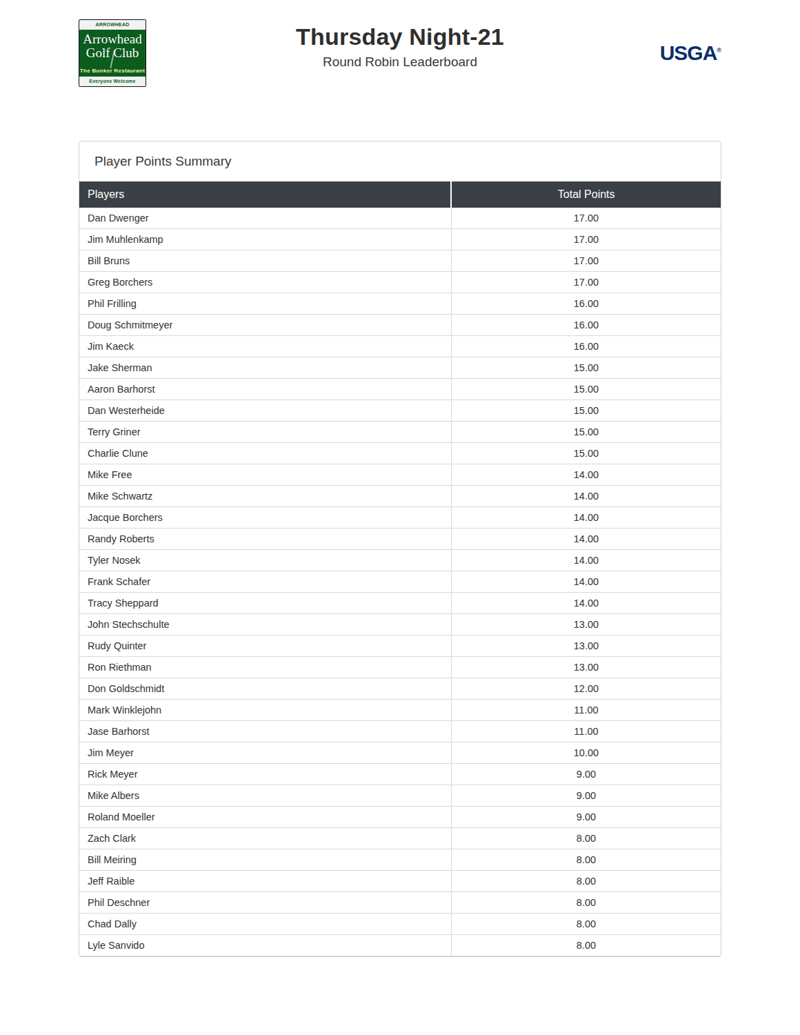ARROWHEAD
Arrowhead
Golf Club
The Bunker Restaurant
Everyone Welcome
Thursday Night-21
Round Robin Leaderboard
USGA®
Player Points Summary
| Players | Total Points |
| --- | --- |
| Dan Dwenger | 17.00 |
| Jim Muhlenkamp | 17.00 |
| Bill Bruns | 17.00 |
| Greg Borchers | 17.00 |
| Phil Frilling | 16.00 |
| Doug Schmitmeyer | 16.00 |
| Jim Kaeck | 16.00 |
| Jake Sherman | 15.00 |
| Aaron Barhorst | 15.00 |
| Dan Westerheide | 15.00 |
| Terry Griner | 15.00 |
| Charlie Clune | 15.00 |
| Mike Free | 14.00 |
| Mike Schwartz | 14.00 |
| Jacque Borchers | 14.00 |
| Randy Roberts | 14.00 |
| Tyler Nosek | 14.00 |
| Frank Schafer | 14.00 |
| Tracy Sheppard | 14.00 |
| John Stechschulte | 13.00 |
| Rudy Quinter | 13.00 |
| Ron Riethman | 13.00 |
| Don Goldschmidt | 12.00 |
| Mark Winklejohn | 11.00 |
| Jase Barhorst | 11.00 |
| Jim Meyer | 10.00 |
| Rick Meyer | 9.00 |
| Mike Albers | 9.00 |
| Roland Moeller | 9.00 |
| Zach Clark | 8.00 |
| Bill Meiring | 8.00 |
| Jeff Raible | 8.00 |
| Phil Deschner | 8.00 |
| Chad Dally | 8.00 |
| Lyle Sanvido | 8.00 |